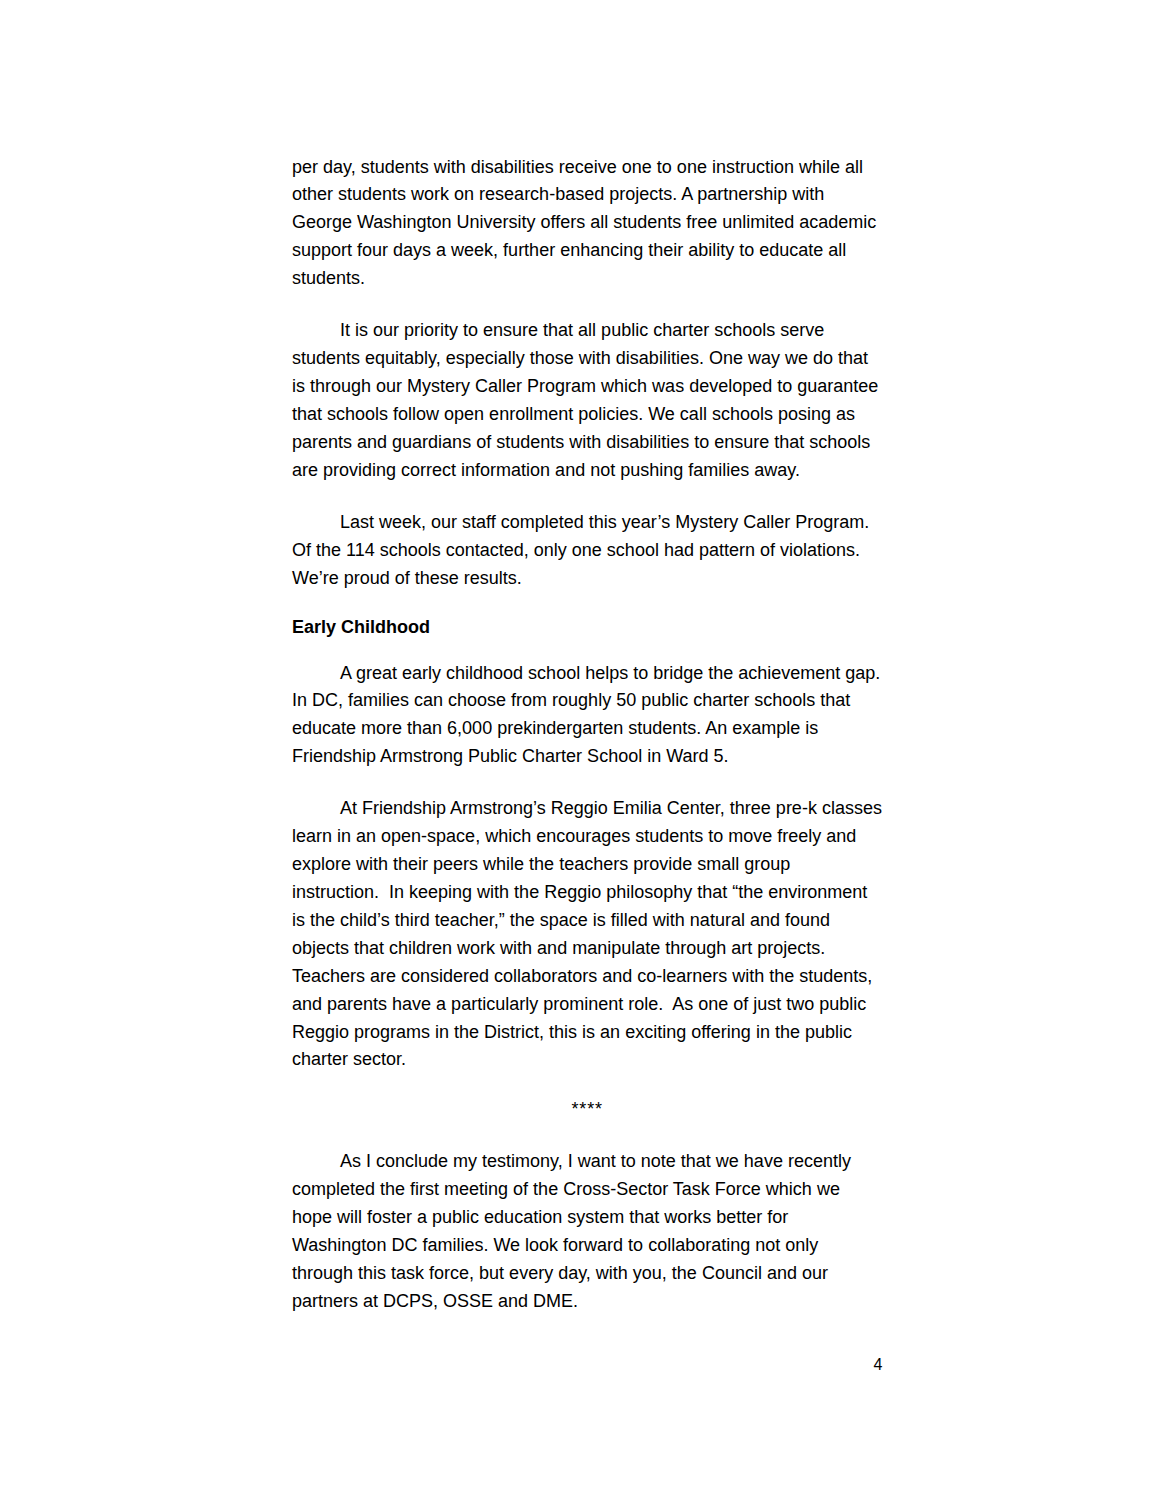per day, students with disabilities receive one to one instruction while all other students work on research-based projects. A partnership with George Washington University offers all students free unlimited academic support four days a week, further enhancing their ability to educate all students.
It is our priority to ensure that all public charter schools serve students equitably, especially those with disabilities. One way we do that is through our Mystery Caller Program which was developed to guarantee that schools follow open enrollment policies. We call schools posing as parents and guardians of students with disabilities to ensure that schools are providing correct information and not pushing families away.
Last week, our staff completed this year’s Mystery Caller Program. Of the 114 schools contacted, only one school had pattern of violations. We’re proud of these results.
Early Childhood
A great early childhood school helps to bridge the achievement gap. In DC, families can choose from roughly 50 public charter schools that educate more than 6,000 prekindergarten students. An example is Friendship Armstrong Public Charter School in Ward 5.
At Friendship Armstrong’s Reggio Emilia Center, three pre-k classes learn in an open-space, which encourages students to move freely and explore with their peers while the teachers provide small group instruction. In keeping with the Reggio philosophy that “the environment is the child’s third teacher,” the space is filled with natural and found objects that children work with and manipulate through art projects. Teachers are considered collaborators and co-learners with the students, and parents have a particularly prominent role. As one of just two public Reggio programs in the District, this is an exciting offering in the public charter sector.
****
As I conclude my testimony, I want to note that we have recently completed the first meeting of the Cross-Sector Task Force which we hope will foster a public education system that works better for Washington DC families. We look forward to collaborating not only through this task force, but every day, with you, the Council and our partners at DCPS, OSSE and DME.
4